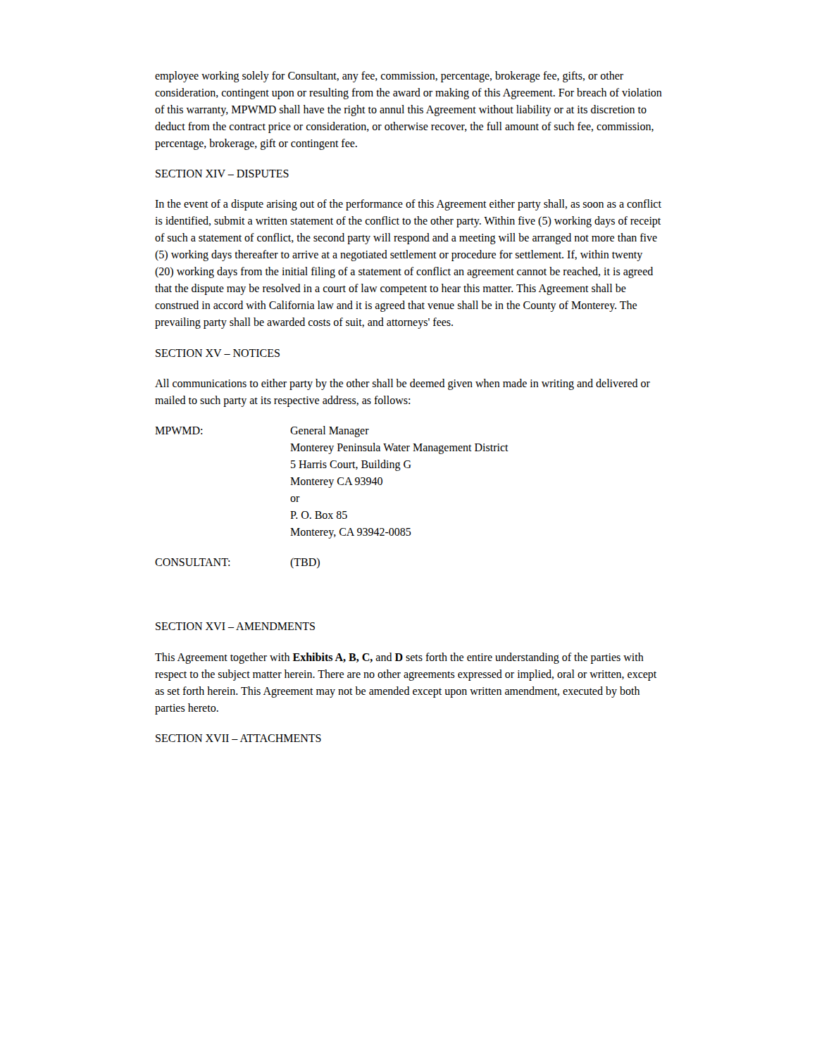employee working solely for Consultant, any fee, commission, percentage, brokerage fee, gifts, or other consideration, contingent upon or resulting from the award or making of this Agreement. For breach of violation of this warranty, MPWMD shall have the right to annul this Agreement without liability or at its discretion to deduct from the contract price or consideration, or otherwise recover, the full amount of such fee, commission, percentage, brokerage, gift or contingent fee.
SECTION XIV – DISPUTES
In the event of a dispute arising out of the performance of this Agreement either party shall, as soon as a conflict is identified, submit a written statement of the conflict to the other party. Within five (5) working days of receipt of such a statement of conflict, the second party will respond and a meeting will be arranged not more than five (5) working days thereafter to arrive at a negotiated settlement or procedure for settlement. If, within twenty (20) working days from the initial filing of a statement of conflict an agreement cannot be reached, it is agreed that the dispute may be resolved in a court of law competent to hear this matter. This Agreement shall be construed in accord with California law and it is agreed that venue shall be in the County of Monterey. The prevailing party shall be awarded costs of suit, and attorneys' fees.
SECTION XV – NOTICES
All communications to either party by the other shall be deemed given when made in writing and delivered or mailed to such party at its respective address, as follows:
| MPWMD: | General Manager Monterey Peninsula Water Management District 5 Harris Court, Building G Monterey CA 93940 or P. O. Box 85 Monterey, CA 93942-0085 |
| CONSULTANT: | (TBD) |
SECTION XVI – AMENDMENTS
This Agreement together with Exhibits A, B, C, and D sets forth the entire understanding of the parties with respect to the subject matter herein. There are no other agreements expressed or implied, oral or written, except as set forth herein. This Agreement may not be amended except upon written amendment, executed by both parties hereto.
SECTION XVII – ATTACHMENTS